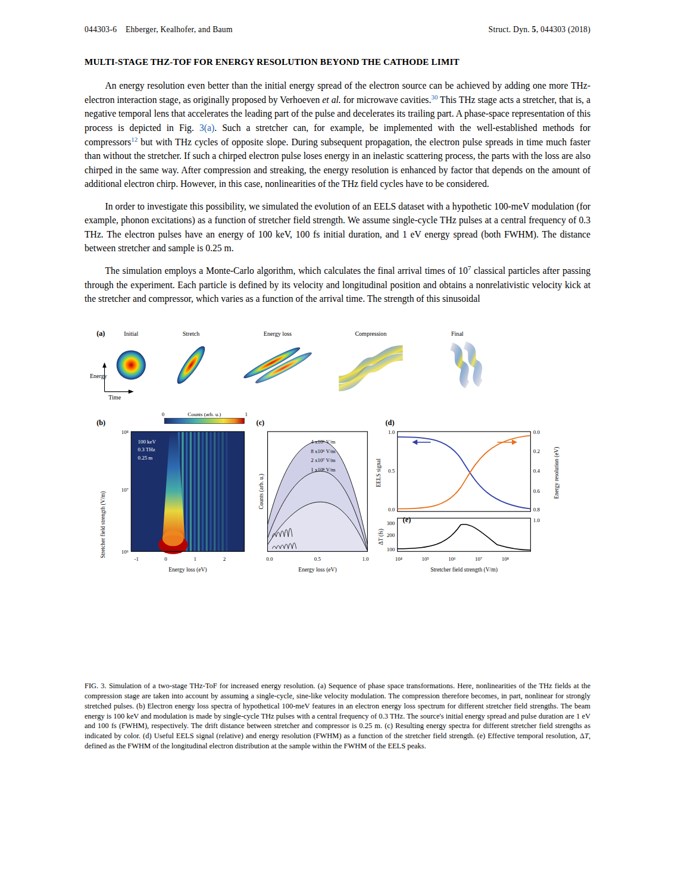044303-6 Ehberger, Kealhofer, and Baum
Struct. Dyn. 5, 044303 (2018)
Multi-stage THz-ToF for energy resolution beyond the cathode limit
An energy resolution even better than the initial energy spread of the electron source can be achieved by adding one more THz-electron interaction stage, as originally proposed by Verhoeven et al. for microwave cavities.30 This THz stage acts a stretcher, that is, a negative temporal lens that accelerates the leading part of the pulse and decelerates its trailing part. A phase-space representation of this process is depicted in Fig. 3(a). Such a stretcher can, for example, be implemented with the well-established methods for compressors12 but with THz cycles of opposite slope. During subsequent propagation, the electron pulse spreads in time much faster than without the stretcher. If such a chirped electron pulse loses energy in an inelastic scattering process, the parts with the loss are also chirped in the same way. After compression and streaking, the energy resolution is enhanced by factor that depends on the amount of additional electron chirp. However, in this case, nonlinearities of the THz field cycles have to be considered.
In order to investigate this possibility, we simulated the evolution of an EELS dataset with a hypothetic 100-meV modulation (for example, phonon excitations) as a function of stretcher field strength. We assume single-cycle THz pulses at a central frequency of 0.3 THz. The electron pulses have an energy of 100 keV, 100 fs initial duration, and 1 eV energy spread (both FWHM). The distance between stretcher and sample is 0.25 m.
The simulation employs a Monte-Carlo algorithm, which calculates the final arrival times of 107 classical particles after passing through the experiment. Each particle is defined by its velocity and longitudinal position and obtains a nonrelativistic velocity kick at the stretcher and compressor, which varies as a function of the arrival time. The strength of this sinusoidal
(a) Initial Stretch Energy loss Compression Final Energy Time (b) 0 Counts (arb. u.) 1 100 keV 0.3 THz 0.25 m 10⁸ 10⁷ 10⁶ Stretcher field strength (V/m) -1 0 1 2 Energy loss (eV) (c) 4 x10⁶ V/m 8 x10⁶ V/m 2 x10⁷ V/m 1 x10⁸ V/m Counts (arb. u.) 0.0 0.5 1.0 Energy loss (eV) (d) 1.0 0.5 0.0 EELS signal 0.0 0.2 0.4 0.6 0.8 1.0 Energy resolution (eV) (e) 300 200 100 ΔT (fs) 10⁴ 10⁵ 10⁶ 10⁷ 10⁸ Stretcher field strength (V/m)
FIG. 3. Simulation of a two-stage THz-ToF for increased energy resolution. (a) Sequence of phase space transformations. Here, nonlinearities of the THz fields at the compression stage are taken into account by assuming a single-cycle, sine-like velocity modulation. The compression therefore becomes, in part, nonlinear for strongly stretched pulses. (b) Electron energy loss spectra of hypothetical 100-meV features in an electron energy loss spectrum for different stretcher field strengths. The beam energy is 100 keV and modulation is made by single-cycle THz pulses with a central frequency of 0.3 THz. The source's initial energy spread and pulse duration are 1 eV and 100 fs (FWHM), respectively. The drift distance between stretcher and compressor is 0.25 m. (c) Resulting energy spectra for different stretcher field strengths as indicated by color. (d) Useful EELS signal (relative) and energy resolution (FWHM) as a function of the stretcher field strength. (e) Effective temporal resolution, ΔT, defined as the FWHM of the longitudinal electron distribution at the sample within the FWHM of the EELS peaks.